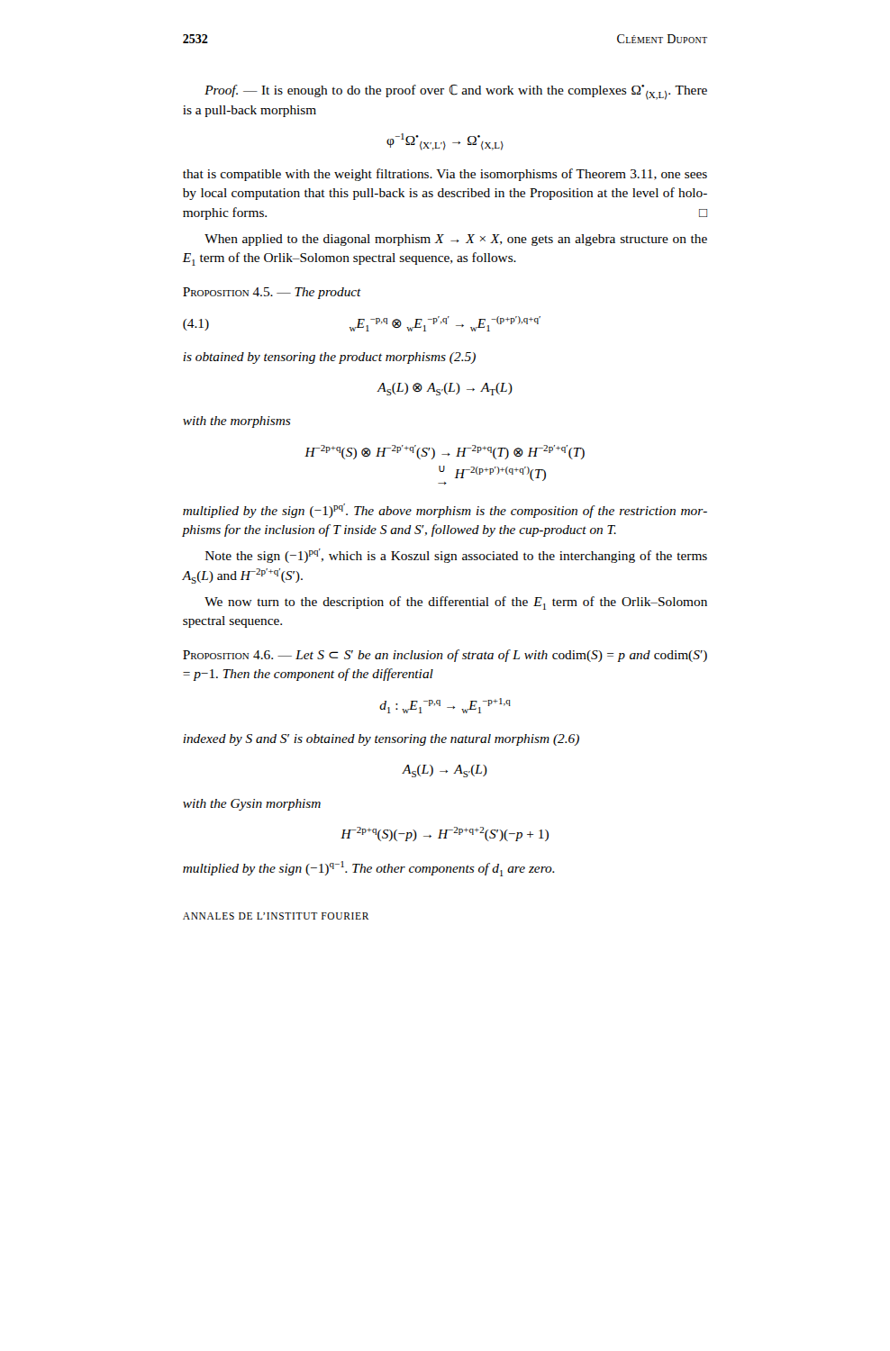2532 Clément Dupont
Proof. — It is enough to do the proof over ℂ and work with the complexes Ω•⟨X,L⟩. There is a pull-back morphism
φ−1Ω•⟨X′,L′⟩ → Ω•⟨X,L⟩
that is compatible with the weight filtrations. Via the isomorphisms of Theorem 3.11, one sees by local computation that this pull-back is as described in the Proposition at the level of holomorphic forms. □
When applied to the diagonal morphism X → X × X, one gets an algebra structure on the E1 term of the Orlik–Solomon spectral sequence, as follows.
Proposition 4.5. — The product
(4.1) wE1−p,q ⊗ wE1−p′,q′ → wE1−(p+p′),q+q′
is obtained by tensoring the product morphisms (2.5)
AS(L) ⊗ AS′(L) → AT(L)
with the morphisms
H−2p+q(S) ⊗ H−2p′+q′(S′) → H−2p+q(T) ⊗ H−2p′+q′(T)
∪→ H−2(p+p′)+(q+q′)(T)
multiplied by the sign (−1)pq′. The above morphism is the composition of the restriction morphisms for the inclusion of T inside S and S′, followed by the cup-product on T.
Note the sign (−1)pq′, which is a Koszul sign associated to the interchanging of the terms AS(L) and H−2p′+q′(S′).
We now turn to the description of the differential of the E1 term of the Orlik–Solomon spectral sequence.
Proposition 4.6. — Let S ⊂ S′ be an inclusion of strata of L with codim(S) = p and codim(S′) = p−1. Then the component of the differential
d1 : wE1−p,q → wE1−p+1,q
indexed by S and S′ is obtained by tensoring the natural morphism (2.6)
AS(L) → AS′(L)
with the Gysin morphism
H−2p+q(S)(−p) → H−2p+q+2(S′)(−p + 1)
multiplied by the sign (−1)q−1. The other components of d1 are zero.
Annales de l’institut Fourier